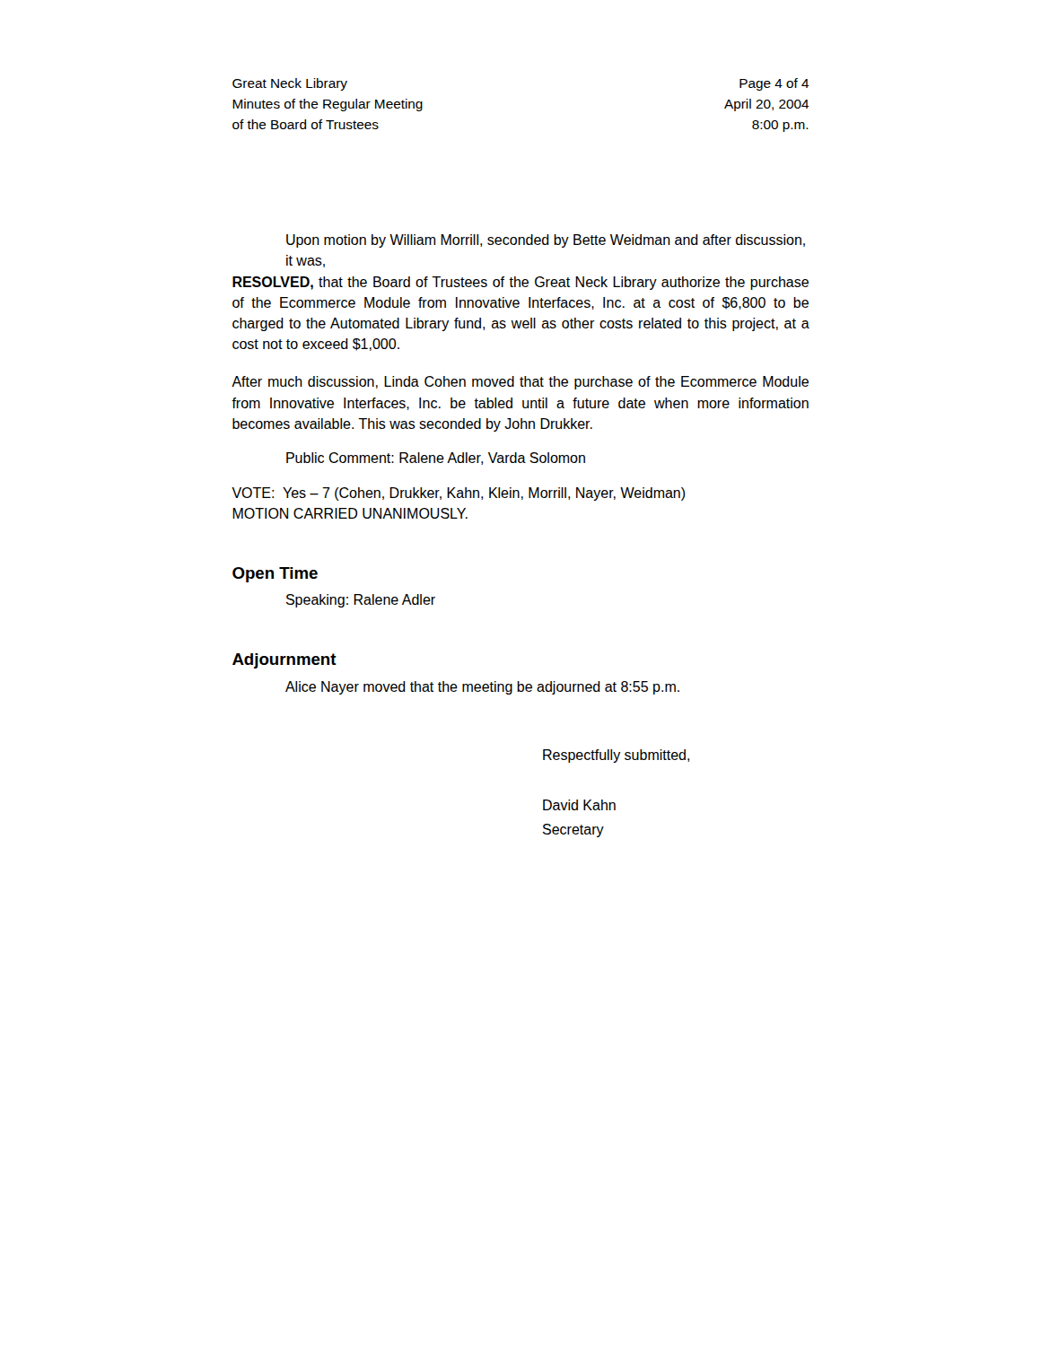| Great Neck Library | Page 4 of 4 |
| Minutes of the Regular Meeting | April 20, 2004 |
| of the Board of Trustees | 8:00 p.m. |
Upon motion by William Morrill, seconded by Bette Weidman and after discussion, it was,
RESOLVED, that the Board of Trustees of the Great Neck Library authorize the purchase of the Ecommerce Module from Innovative Interfaces, Inc. at a cost of $6,800 to be charged to the Automated Library fund, as well as other costs related to this project, at a cost not to exceed $1,000.
After much discussion, Linda Cohen moved that the purchase of the Ecommerce Module from Innovative Interfaces, Inc. be tabled until a future date when more information becomes available. This was seconded by John Drukker.
Public Comment: Ralene Adler, Varda Solomon
VOTE: Yes – 7 (Cohen, Drukker, Kahn, Klein, Morrill, Nayer, Weidman)
MOTION CARRIED UNANIMOUSLY.
Open Time
Speaking: Ralene Adler
Adjournment
Alice Nayer moved that the meeting be adjourned at 8:55 p.m.
Respectfully submitted,
David Kahn
Secretary